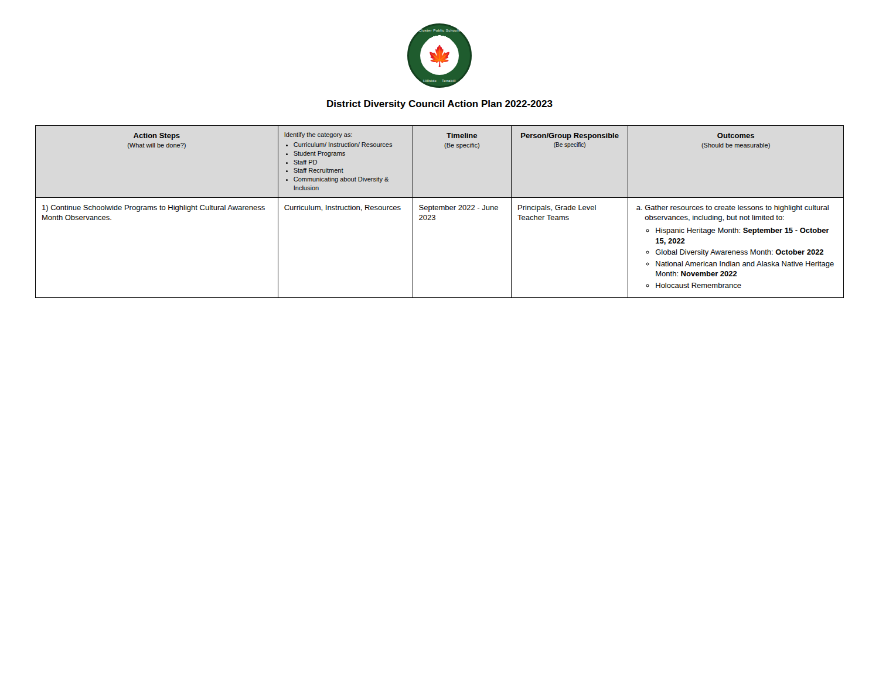Closter Public Schools
🍁
Hillside Tenakill
District Diversity Council Action Plan 2022-2023
| Action Steps (What will be done?) | Identify the category as: Curriculum/ Instruction/ Resources Student Programs Staff PD Staff Recruitment Communicating about Diversity & Inclusion | Timeline (Be specific) | Person/Group Responsible (Be specific) | Outcomes (Should be measurable) |
| --- | --- | --- | --- | --- |
| 1) Continue Schoolwide Programs to Highlight Cultural Awareness Month Observances. | Curriculum, Instruction, Resources | September 2022 - June 2023 | Principals, Grade Level Teacher Teams | Gather resources to create lessons to highlight cultural observances, including, but not limited to: Hispanic Heritage Month: September 15 - October 15, 2022 Global Diversity Awareness Month: October 2022 National American Indian and Alaska Native Heritage Month: November 2022 Holocaust Remembrance |